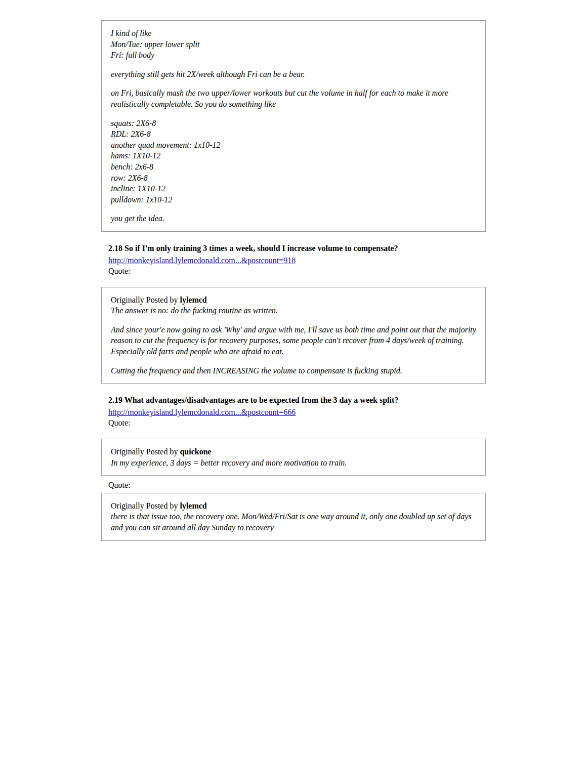I kind of like
Mon/Tue: upper lower split
Fri: full body
everything still gets hit 2X/week although Fri can be a bear.
on Fri, basically mash the two upper/lower workouts but cut the volume in half for each to make it more realistically completable. So you do something like
squats: 2X6-8
RDL: 2X6-8
another quad movement: 1x10-12
hams: 1X10-12
bench: 2x6-8
row: 2X6-8
incline: 1X10-12
pulldown: 1x10-12
you get the idea.
2.18 So if I'm only training 3 times a week, should I increase volume to compensate?
http://monkeyisland.lylemcdonald.com...&postcount=918
Quote:
Originally Posted by lylemcd
The answer is no: do the fucking routine as written.
And since your'e now going to ask 'Why' and argue with me, I'll save us both time and point out that the majority reason to cut the frequency is for recovery purposes, some people can't recover from 4 days/week of training. Especially old farts and people who are afraid to eat.
Cutting the frequency and then INCREASING the volume to compensate is fucking stupid.
2.19 What advantages/disadvantages are to be expected from the 3 day a week split?
http://monkeyisland.lylemcdonald.com...&postcount=666
Quote:
Originally Posted by quickone
In my experience, 3 days = better recovery and more motivation to train.
Quote:
Originally Posted by lylemcd
there is that issue too, the recovery one. Mon/Wed/Fri/Sat is one way around it, only one doubled up set of days and you can sit around all day Sunday to recovery